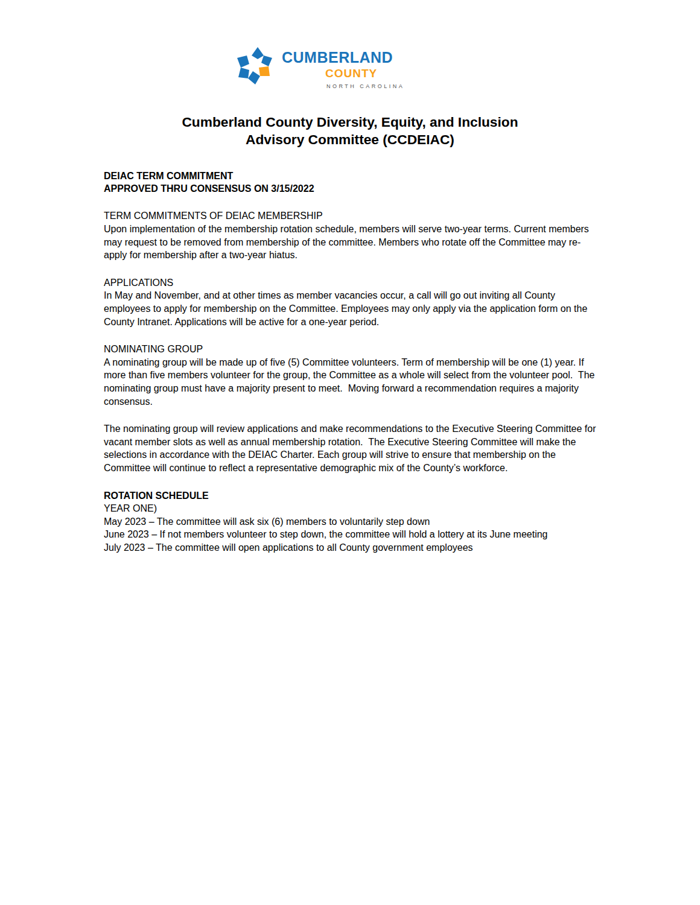CUMBERLAND COUNTY NORTH CAROLINA
Cumberland County Diversity, Equity, and Inclusion
Advisory Committee (CCDEIAC)
DEIAC TERM COMMITMENT
APPROVED THRU CONSENSUS ON 3/15/2022
TERM COMMITMENTS OF DEIAC MEMBERSHIP
Upon implementation of the membership rotation schedule, members will serve two-year terms. Current members may request to be removed from membership of the committee. Members who rotate off the Committee may re-apply for membership after a two-year hiatus.
APPLICATIONS
In May and November, and at other times as member vacancies occur, a call will go out inviting all County employees to apply for membership on the Committee. Employees may only apply via the application form on the County Intranet. Applications will be active for a one-year period.
NOMINATING GROUP
A nominating group will be made up of five (5) Committee volunteers. Term of membership will be one (1) year. If more than five members volunteer for the group, the Committee as a whole will select from the volunteer pool. The nominating group must have a majority present to meet. Moving forward a recommendation requires a majority consensus.
The nominating group will review applications and make recommendations to the Executive Steering Committee for vacant member slots as well as annual membership rotation. The Executive Steering Committee will make the selections in accordance with the DEIAC Charter. Each group will strive to ensure that membership on the Committee will continue to reflect a representative demographic mix of the County’s workforce.
ROTATION SCHEDULE
YEAR ONE)
May 2023 – The committee will ask six (6) members to voluntarily step down
June 2023 – If not members volunteer to step down, the committee will hold a lottery at its June meeting
July 2023 – The committee will open applications to all County government employees